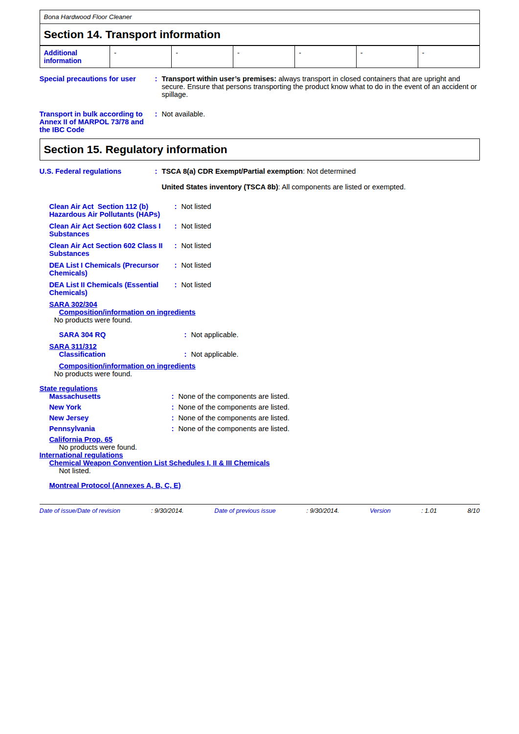Bona Hardwood Floor Cleaner
Section 14. Transport information
| Additional information | - | - | - | - | - | - |
Special precautions for user
:
Transport within user’s premises: always transport in closed containers that are upright and secure. Ensure that persons transporting the product know what to do in the event of an accident or spillage.
Transport in bulk according to Annex II of MARPOL 73/78 and the IBC Code
:
Not available.
Section 15. Regulatory information
U.S. Federal regulations
:
TSCA 8(a) CDR Exempt/Partial exemption: Not determined
United States inventory (TSCA 8b): All components are listed or exempted.
Clean Air Act Section 112 (b) Hazardous Air Pollutants (HAPs)
:
Not listed
Clean Air Act Section 602 Class I Substances
:
Not listed
Clean Air Act Section 602 Class II Substances
:
Not listed
DEA List I Chemicals (Precursor Chemicals)
:
Not listed
DEA List II Chemicals (Essential Chemicals)
:
Not listed
SARA 302/304
Composition/information on ingredients
No products were found.
SARA 304 RQ
:
Not applicable.
SARA 311/312
Classification
:
Not applicable.
Composition/information on ingredients
No products were found.
State regulations
Massachusetts
:
None of the components are listed.
New York
:
None of the components are listed.
New Jersey
:
None of the components are listed.
Pennsylvania
:
None of the components are listed.
California Prop. 65
No products were found.
International regulations
Chemical Weapon Convention List Schedules I, II & III Chemicals
Not listed.
Montreal Protocol (Annexes A, B, C, E)
Date of issue/Date of revision : 9/30/2014. Date of previous issue : 9/30/2014. Version : 1.01 8/10